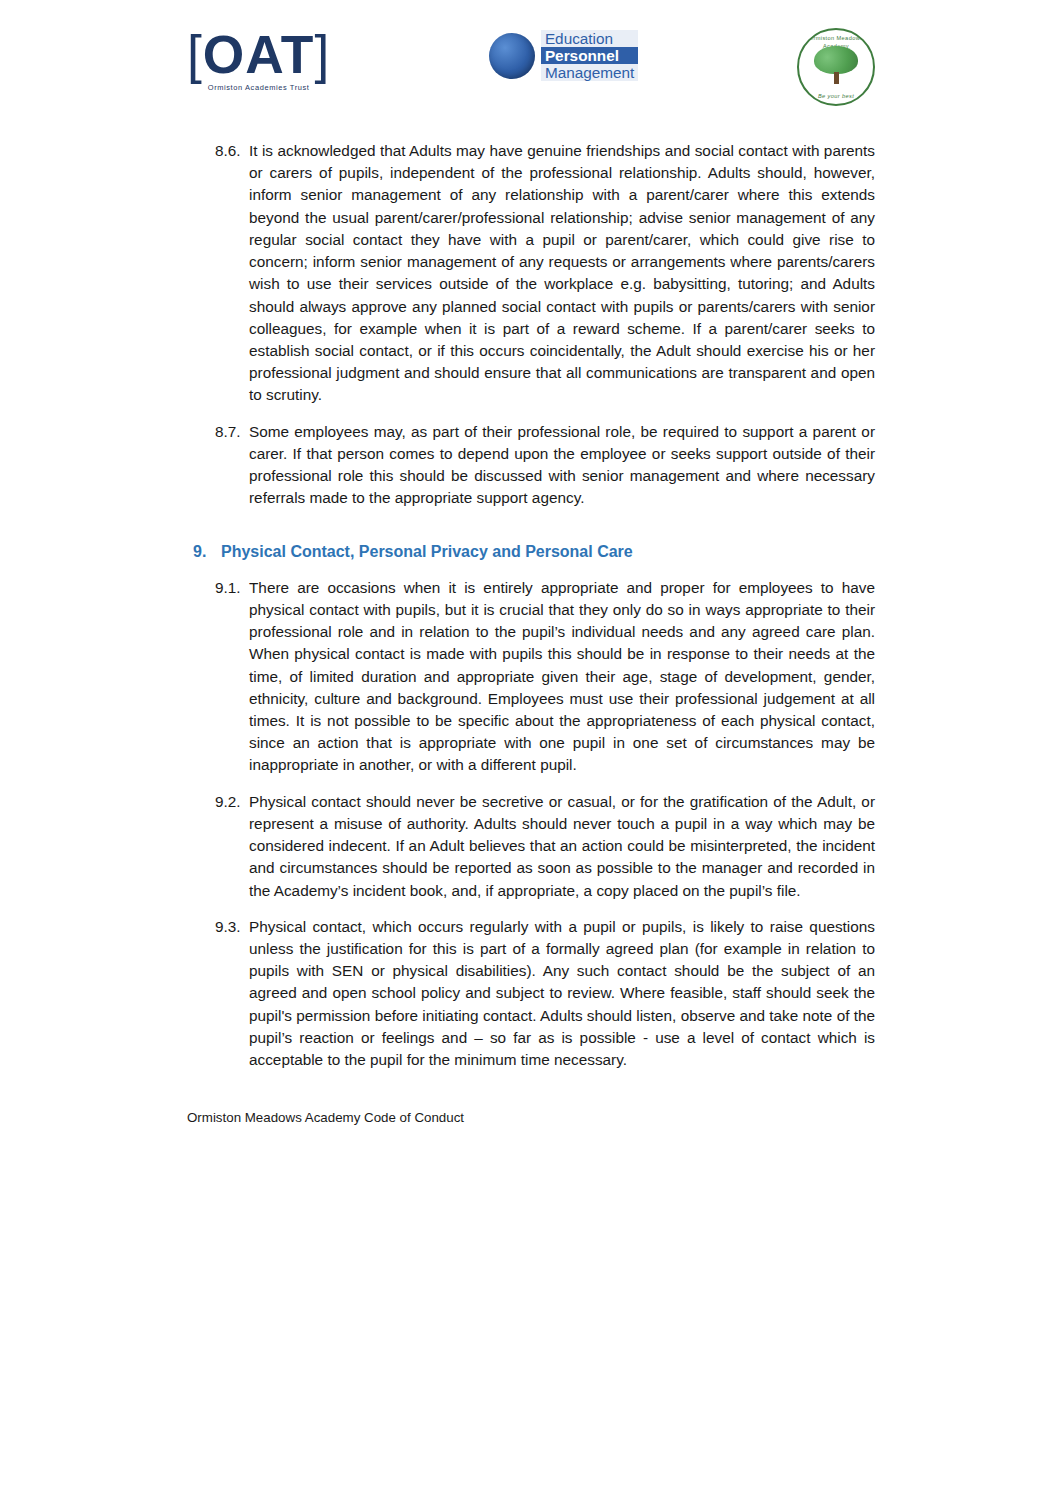[OAT]
Ormiston Academies Trust
Education Personnel Management
Ormiston Meadows Academy
Be your best
8.6.
It is acknowledged that Adults may have genuine friendships and social contact with parents or carers of pupils, independent of the professional relationship. Adults should, however, inform senior management of any relationship with a parent/carer where this extends beyond the usual parent/carer/professional relationship; advise senior management of any regular social contact they have with a pupil or parent/carer, which could give rise to concern; inform senior management of any requests or arrangements where parents/carers wish to use their services outside of the workplace e.g. babysitting, tutoring; and Adults should always approve any planned social contact with pupils or parents/carers with senior colleagues, for example when it is part of a reward scheme. If a parent/carer seeks to establish social contact, or if this occurs coincidentally, the Adult should exercise his or her professional judgment and should ensure that all communications are transparent and open to scrutiny.
8.7.
Some employees may, as part of their professional role, be required to support a parent or carer. If that person comes to depend upon the employee or seeks support outside of their professional role this should be discussed with senior management and where necessary referrals made to the appropriate support agency.
9. Physical Contact, Personal Privacy and Personal Care
9.1.
There are occasions when it is entirely appropriate and proper for employees to have physical contact with pupils, but it is crucial that they only do so in ways appropriate to their professional role and in relation to the pupil’s individual needs and any agreed care plan. When physical contact is made with pupils this should be in response to their needs at the time, of limited duration and appropriate given their age, stage of development, gender, ethnicity, culture and background. Employees must use their professional judgement at all times. It is not possible to be specific about the appropriateness of each physical contact, since an action that is appropriate with one pupil in one set of circumstances may be inappropriate in another, or with a different pupil.
9.2.
Physical contact should never be secretive or casual, or for the gratification of the Adult, or represent a misuse of authority. Adults should never touch a pupil in a way which may be considered indecent. If an Adult believes that an action could be misinterpreted, the incident and circumstances should be reported as soon as possible to the manager and recorded in the Academy’s incident book, and, if appropriate, a copy placed on the pupil’s file.
9.3.
Physical contact, which occurs regularly with a pupil or pupils, is likely to raise questions unless the justification for this is part of a formally agreed plan (for example in relation to pupils with SEN or physical disabilities). Any such contact should be the subject of an agreed and open school policy and subject to review. Where feasible, staff should seek the pupil's permission before initiating contact. Adults should listen, observe and take note of the pupil’s reaction or feelings and – so far as is possible - use a level of contact which is acceptable to the pupil for the minimum time necessary.
Ormiston Meadows Academy Code of Conduct